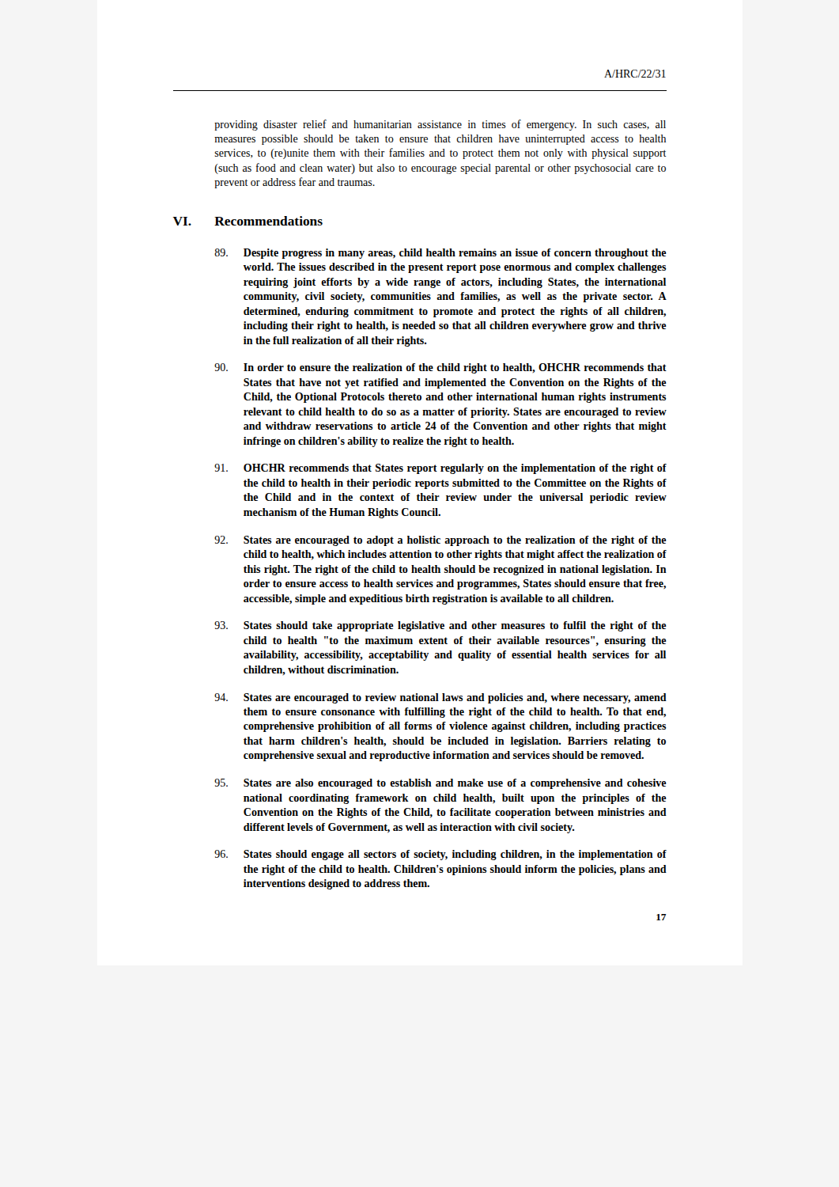A/HRC/22/31
providing disaster relief and humanitarian assistance in times of emergency. In such cases, all measures possible should be taken to ensure that children have uninterrupted access to health services, to (re)unite them with their families and to protect them not only with physical support (such as food and clean water) but also to encourage special parental or other psychosocial care to prevent or address fear and traumas.
VI. Recommendations
89.
Despite progress in many areas, child health remains an issue of concern throughout the world. The issues described in the present report pose enormous and complex challenges requiring joint efforts by a wide range of actors, including States, the international community, civil society, communities and families, as well as the private sector. A determined, enduring commitment to promote and protect the rights of all children, including their right to health, is needed so that all children everywhere grow and thrive in the full realization of all their rights.
90.
In order to ensure the realization of the child right to health, OHCHR recommends that States that have not yet ratified and implemented the Convention on the Rights of the Child, the Optional Protocols thereto and other international human rights instruments relevant to child health to do so as a matter of priority. States are encouraged to review and withdraw reservations to article 24 of the Convention and other rights that might infringe on children's ability to realize the right to health.
91.
OHCHR recommends that States report regularly on the implementation of the right of the child to health in their periodic reports submitted to the Committee on the Rights of the Child and in the context of their review under the universal periodic review mechanism of the Human Rights Council.
92.
States are encouraged to adopt a holistic approach to the realization of the right of the child to health, which includes attention to other rights that might affect the realization of this right. The right of the child to health should be recognized in national legislation. In order to ensure access to health services and programmes, States should ensure that free, accessible, simple and expeditious birth registration is available to all children.
93.
States should take appropriate legislative and other measures to fulfil the right of the child to health "to the maximum extent of their available resources", ensuring the availability, accessibility, acceptability and quality of essential health services for all children, without discrimination.
94.
States are encouraged to review national laws and policies and, where necessary, amend them to ensure consonance with fulfilling the right of the child to health. To that end, comprehensive prohibition of all forms of violence against children, including practices that harm children's health, should be included in legislation. Barriers relating to comprehensive sexual and reproductive information and services should be removed.
95.
States are also encouraged to establish and make use of a comprehensive and cohesive national coordinating framework on child health, built upon the principles of the Convention on the Rights of the Child, to facilitate cooperation between ministries and different levels of Government, as well as interaction with civil society.
96.
States should engage all sectors of society, including children, in the implementation of the right of the child to health. Children's opinions should inform the policies, plans and interventions designed to address them.
17